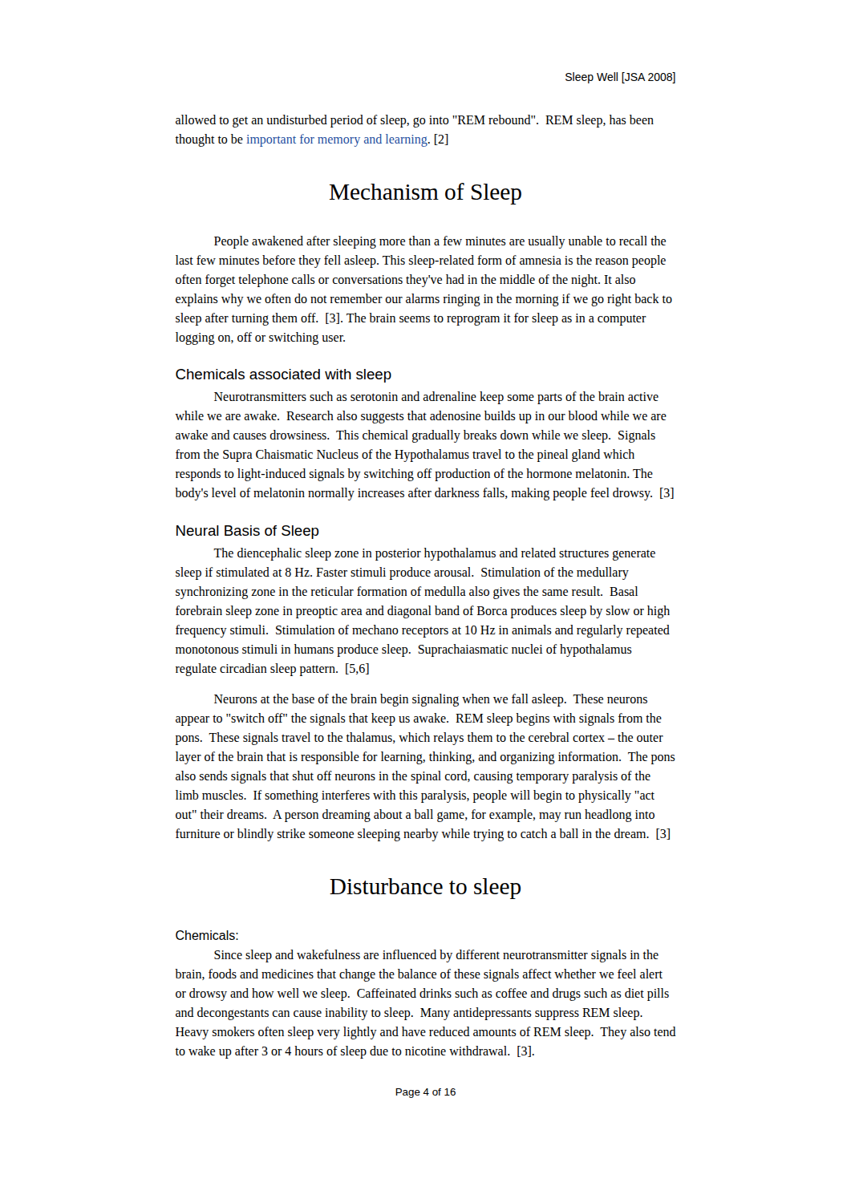Sleep Well [JSA 2008]
allowed to get an undisturbed period of sleep, go into "REM rebound". REM sleep, has been thought to be important for memory and learning. [2]
Mechanism of Sleep
People awakened after sleeping more than a few minutes are usually unable to recall the last few minutes before they fell asleep. This sleep-related form of amnesia is the reason people often forget telephone calls or conversations they've had in the middle of the night. It also explains why we often do not remember our alarms ringing in the morning if we go right back to sleep after turning them off. [3]. The brain seems to reprogram it for sleep as in a computer logging on, off or switching user.
Chemicals associated with sleep
Neurotransmitters such as serotonin and adrenaline keep some parts of the brain active while we are awake. Research also suggests that adenosine builds up in our blood while we are awake and causes drowsiness. This chemical gradually breaks down while we sleep. Signals from the Supra Chaismatic Nucleus of the Hypothalamus travel to the pineal gland which responds to light-induced signals by switching off production of the hormone melatonin. The body's level of melatonin normally increases after darkness falls, making people feel drowsy. [3]
Neural Basis of Sleep
The diencephalic sleep zone in posterior hypothalamus and related structures generate sleep if stimulated at 8 Hz. Faster stimuli produce arousal. Stimulation of the medullary synchronizing zone in the reticular formation of medulla also gives the same result. Basal forebrain sleep zone in preoptic area and diagonal band of Borca produces sleep by slow or high frequency stimuli. Stimulation of mechano receptors at 10 Hz in animals and regularly repeated monotonous stimuli in humans produce sleep. Suprachaiasmatic nuclei of hypothalamus regulate circadian sleep pattern. [5,6]
Neurons at the base of the brain begin signaling when we fall asleep. These neurons appear to "switch off" the signals that keep us awake. REM sleep begins with signals from the pons. These signals travel to the thalamus, which relays them to the cerebral cortex – the outer layer of the brain that is responsible for learning, thinking, and organizing information. The pons also sends signals that shut off neurons in the spinal cord, causing temporary paralysis of the limb muscles. If something interferes with this paralysis, people will begin to physically "act out" their dreams. A person dreaming about a ball game, for example, may run headlong into furniture or blindly strike someone sleeping nearby while trying to catch a ball in the dream. [3]
Disturbance to sleep
Chemicals:
Since sleep and wakefulness are influenced by different neurotransmitter signals in the brain, foods and medicines that change the balance of these signals affect whether we feel alert or drowsy and how well we sleep. Caffeinated drinks such as coffee and drugs such as diet pills and decongestants can cause inability to sleep. Many antidepressants suppress REM sleep. Heavy smokers often sleep very lightly and have reduced amounts of REM sleep. They also tend to wake up after 3 or 4 hours of sleep due to nicotine withdrawal. [3].
Page 4 of 16